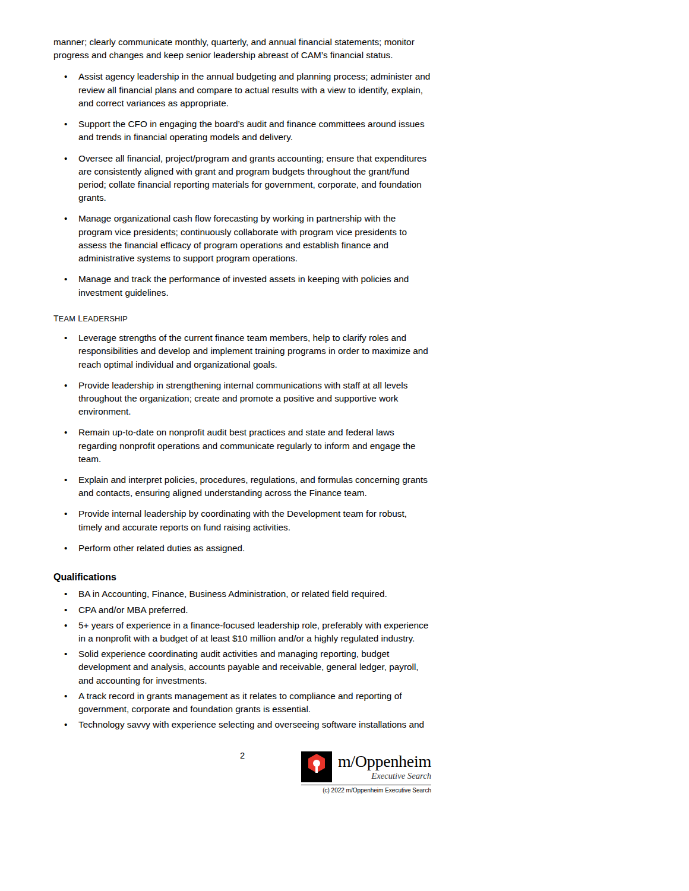manner; clearly communicate monthly, quarterly, and annual financial statements; monitor progress and changes and keep senior leadership abreast of CAM’s financial status.
Assist agency leadership in the annual budgeting and planning process; administer and review all financial plans and compare to actual results with a view to identify, explain, and correct variances as appropriate.
Support the CFO in engaging the board’s audit and finance committees around issues and trends in financial operating models and delivery.
Oversee all financial, project/program and grants accounting; ensure that expenditures are consistently aligned with grant and program budgets throughout the grant/fund period; collate financial reporting materials for government, corporate, and foundation grants.
Manage organizational cash flow forecasting by working in partnership with the program vice presidents; continuously collaborate with program vice presidents to assess the financial efficacy of program operations and establish finance and administrative systems to support program operations.
Manage and track the performance of invested assets in keeping with policies and investment guidelines.
TEAM LEADERSHIP
Leverage strengths of the current finance team members, help to clarify roles and responsibilities and develop and implement training programs in order to maximize and reach optimal individual and organizational goals.
Provide leadership in strengthening internal communications with staff at all levels throughout the organization; create and promote a positive and supportive work environment.
Remain up-to-date on nonprofit audit best practices and state and federal laws regarding nonprofit operations and communicate regularly to inform and engage the team.
Explain and interpret policies, procedures, regulations, and formulas concerning grants and contacts, ensuring aligned understanding across the Finance team.
Provide internal leadership by coordinating with the Development team for robust, timely and accurate reports on fund raising activities.
Perform other related duties as assigned.
Qualifications
BA in Accounting, Finance, Business Administration, or related field required.
CPA and/or MBA preferred.
5+ years of experience in a finance-focused leadership role, preferably with experience in a nonprofit with a budget of at least $10 million and/or a highly regulated industry.
Solid experience coordinating audit activities and managing reporting, budget development and analysis, accounts payable and receivable, general ledger, payroll, and accounting for investments.
A track record in grants management as it relates to compliance and reporting of government, corporate and foundation grants is essential.
Technology savvy with experience selecting and overseeing software installations and
2
m/Oppenheim
Executive Search
(c) 2022 m/Oppenheim Executive Search